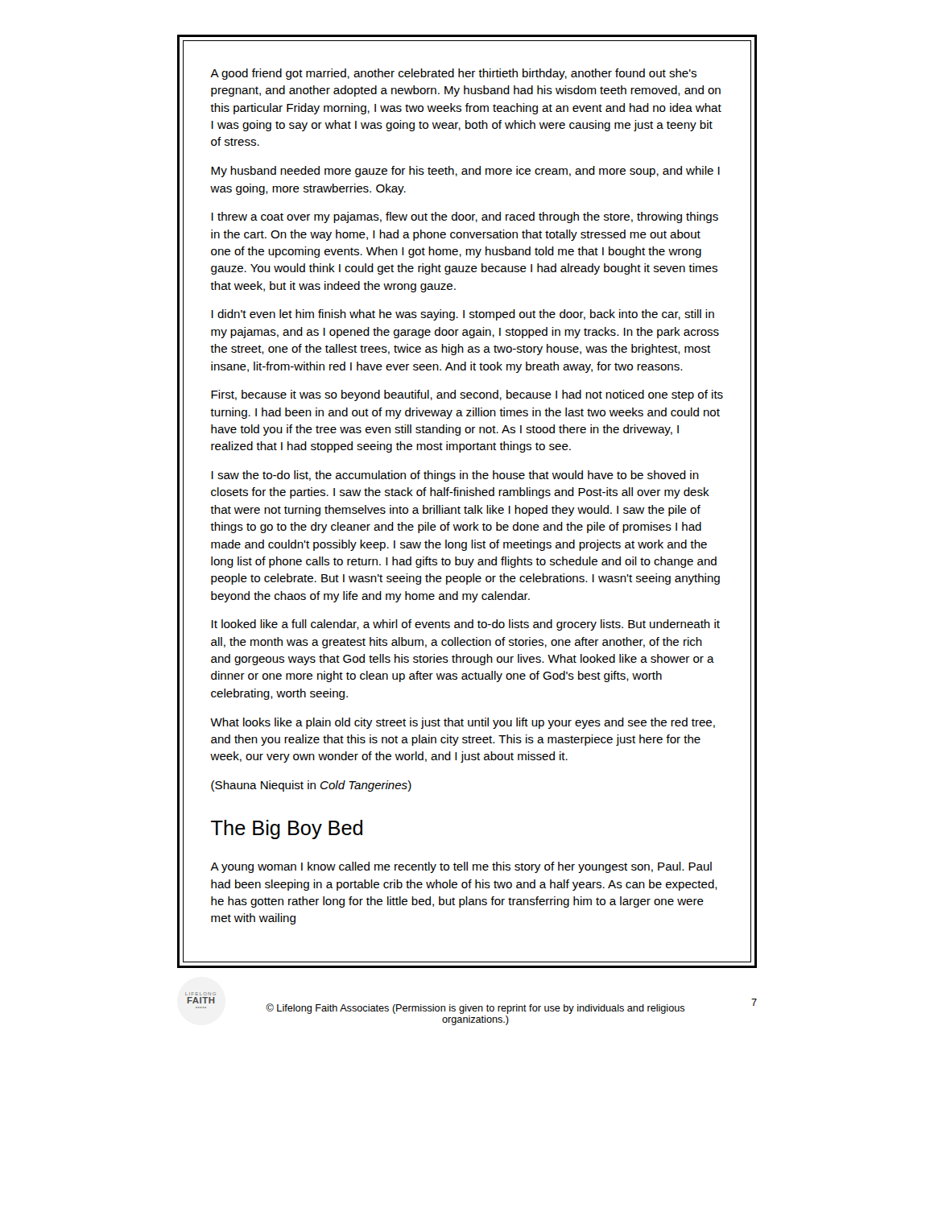A good friend got married, another celebrated her thirtieth birthday, another found out she's pregnant, and another adopted a newborn. My husband had his wisdom teeth removed, and on this particular Friday morning, I was two weeks from teaching at an event and had no idea what I was going to say or what I was going to wear, both of which were causing me just a teeny bit of stress.
My husband needed more gauze for his teeth, and more ice cream, and more soup, and while I was going, more strawberries. Okay.
I threw a coat over my pajamas, flew out the door, and raced through the store, throwing things in the cart. On the way home, I had a phone conversation that totally stressed me out about one of the upcoming events. When I got home, my husband told me that I bought the wrong gauze. You would think I could get the right gauze because I had already bought it seven times that week, but it was indeed the wrong gauze.
I didn't even let him finish what he was saying. I stomped out the door, back into the car, still in my pajamas, and as I opened the garage door again, I stopped in my tracks. In the park across the street, one of the tallest trees, twice as high as a two-story house, was the brightest, most insane, lit-from-within red I have ever seen. And it took my breath away, for two reasons.
First, because it was so beyond beautiful, and second, because I had not noticed one step of its turning. I had been in and out of my driveway a zillion times in the last two weeks and could not have told you if the tree was even still standing or not. As I stood there in the driveway, I realized that I had stopped seeing the most important things to see.
I saw the to-do list, the accumulation of things in the house that would have to be shoved in closets for the parties. I saw the stack of half-finished ramblings and Post-its all over my desk that were not turning themselves into a brilliant talk like I hoped they would. I saw the pile of things to go to the dry cleaner and the pile of work to be done and the pile of promises I had made and couldn't possibly keep. I saw the long list of meetings and projects at work and the long list of phone calls to return. I had gifts to buy and flights to schedule and oil to change and people to celebrate. But I wasn't seeing the people or the celebrations. I wasn't seeing anything beyond the chaos of my life and my home and my calendar.
It looked like a full calendar, a whirl of events and to-do lists and grocery lists. But underneath it all, the month was a greatest hits album, a collection of stories, one after another, of the rich and gorgeous ways that God tells his stories through our lives. What looked like a shower or a dinner or one more night to clean up after was actually one of God's best gifts, worth celebrating, worth seeing.
What looks like a plain old city street is just that until you lift up your eyes and see the red tree, and then you realize that this is not a plain city street. This is a masterpiece just here for the week, our very own wonder of the world, and I just about missed it.
(Shauna Niequist in Cold Tangerines)
The Big Boy Bed
A young woman I know called me recently to tell me this story of her youngest son, Paul. Paul had been sleeping in a portable crib the whole of his two and a half years. As can be expected, he has gotten rather long for the little bed, but plans for transferring him to a larger one were met with wailing
LIFELONG
FAITH
•••••
© Lifelong Faith Associates (Permission is given to reprint for use by individuals and religious organizations.)
7